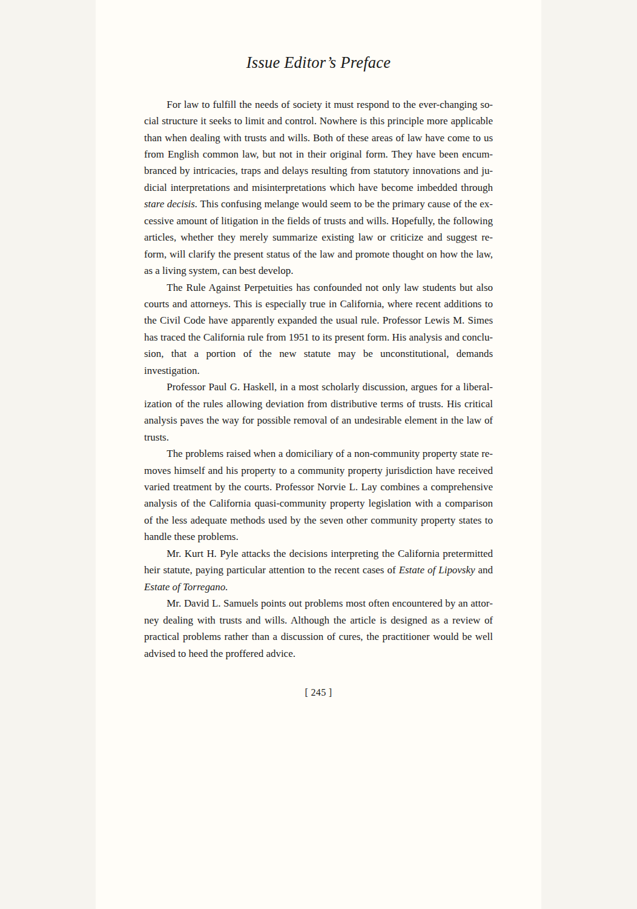Issue Editor’s Preface
For law to fulfill the needs of society it must respond to the ever-changing social structure it seeks to limit and control. Nowhere is this principle more applicable than when dealing with trusts and wills. Both of these areas of law have come to us from English common law, but not in their original form. They have been encumbranced by intricacies, traps and delays resulting from statutory innovations and judicial interpretations and misinterpretations which have become imbedded through stare decisis. This confusing melange would seem to be the primary cause of the excessive amount of litigation in the fields of trusts and wills. Hopefully, the following articles, whether they merely summarize existing law or criticize and suggest reform, will clarify the present status of the law and promote thought on how the law, as a living system, can best develop.
The Rule Against Perpetuities has confounded not only law students but also courts and attorneys. This is especially true in California, where recent additions to the Civil Code have apparently expanded the usual rule. Professor Lewis M. Simes has traced the California rule from 1951 to its present form. His analysis and conclusion, that a portion of the new statute may be unconstitutional, demands investigation.
Professor Paul G. Haskell, in a most scholarly discussion, argues for a liberalization of the rules allowing deviation from distributive terms of trusts. His critical analysis paves the way for possible removal of an undesirable element in the law of trusts.
The problems raised when a domiciliary of a non-community property state removes himself and his property to a community property jurisdiction have received varied treatment by the courts. Professor Norvie L. Lay combines a comprehensive analysis of the California quasi-community property legislation with a comparison of the less adequate methods used by the seven other community property states to handle these problems.
Mr. Kurt H. Pyle attacks the decisions interpreting the California pretermitted heir statute, paying particular attention to the recent cases of Estate of Lipovsky and Estate of Torregano.
Mr. David L. Samuels points out problems most often encountered by an attorney dealing with trusts and wills. Although the article is designed as a review of practical problems rather than a discussion of cures, the practitioner would be well advised to heed the proffered advice.
[ 245 ]